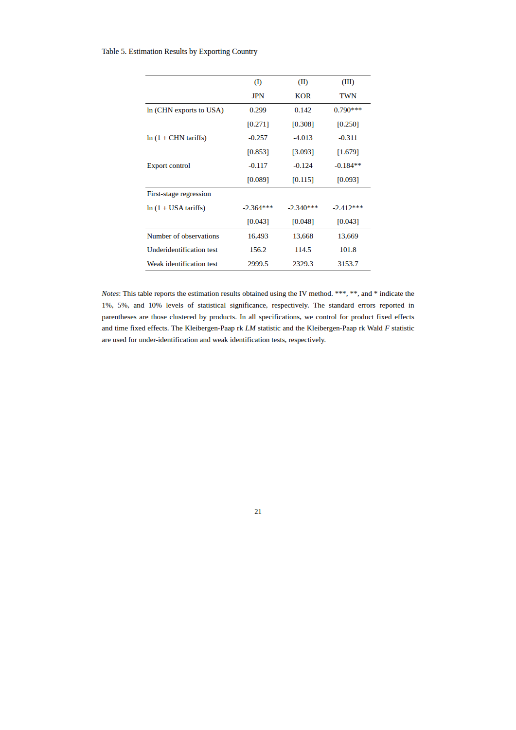Table 5. Estimation Results by Exporting Country
| | (I) | (II) | (III) |
| | JPN | KOR | TWN |
| ln (CHN exports to USA) | 0.299 | 0.142 | 0.790*** |
| | [0.271] | [0.308] | [0.250] |
| ln (1 + CHN tariffs) | -0.257 | -4.013 | -0.311 |
| | [0.853] | [3.093] | [1.679] |
| Export control | -0.117 | -0.124 | -0.184** |
| | [0.089] | [0.115] | [0.093] |
| First-stage regression | | | |
| ln (1 + USA tariffs) | -2.364*** | -2.340*** | -2.412*** |
| | [0.043] | [0.048] | [0.043] |
| Number of observations | 16,493 | 13,668 | 13,669 |
| Underidentification test | 156.2 | 114.5 | 101.8 |
| Weak identification test | 2999.5 | 2329.3 | 3153.7 |
Notes: This table reports the estimation results obtained using the IV method. ***, **, and * indicate the 1%, 5%, and 10% levels of statistical significance, respectively. The standard errors reported in parentheses are those clustered by products. In all specifications, we control for product fixed effects and time fixed effects. The Kleibergen-Paap rk LM statistic and the Kleibergen-Paap rk Wald F statistic are used for under-identification and weak identification tests, respectively.
21